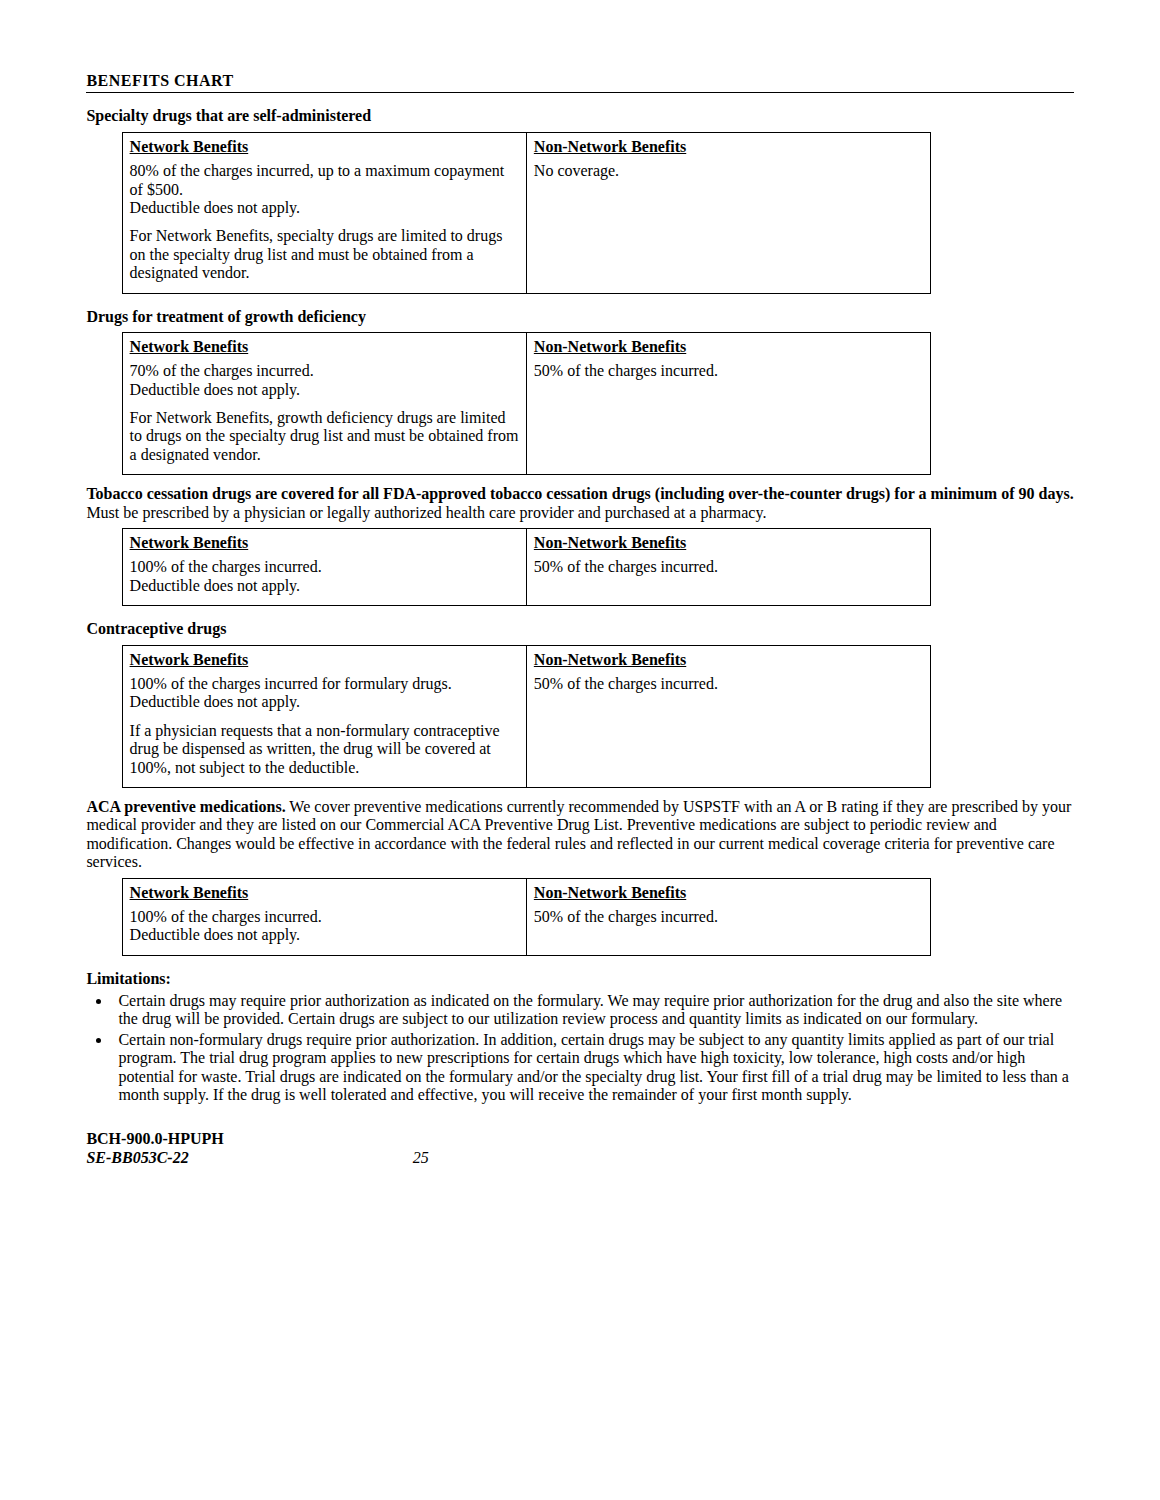BENEFITS CHART
Specialty drugs that are self-administered
| Network Benefits 80% of the charges incurred, up to a maximum copayment of $500. Deductible does not apply. For Network Benefits, specialty drugs are limited to drugs on the specialty drug list and must be obtained from a designated vendor. | Non-Network Benefits No coverage. |
Drugs for treatment of growth deficiency
| Network Benefits 70% of the charges incurred. Deductible does not apply. For Network Benefits, growth deficiency drugs are limited to drugs on the specialty drug list and must be obtained from a designated vendor. | Non-Network Benefits 50% of the charges incurred. |
Tobacco cessation drugs are covered for all FDA-approved tobacco cessation drugs (including over-the-counter drugs) for a minimum of 90 days. Must be prescribed by a physician or legally authorized health care provider and purchased at a pharmacy.
| Network Benefits 100% of the charges incurred. Deductible does not apply. | Non-Network Benefits 50% of the charges incurred. |
Contraceptive drugs
| Network Benefits 100% of the charges incurred for formulary drugs. Deductible does not apply. If a physician requests that a non-formulary contraceptive drug be dispensed as written, the drug will be covered at 100%, not subject to the deductible. | Non-Network Benefits 50% of the charges incurred. |
ACA preventive medications. We cover preventive medications currently recommended by USPSTF with an A or B rating if they are prescribed by your medical provider and they are listed on our Commercial ACA Preventive Drug List. Preventive medications are subject to periodic review and modification. Changes would be effective in accordance with the federal rules and reflected in our current medical coverage criteria for preventive care services.
| Network Benefits 100% of the charges incurred. Deductible does not apply. | Non-Network Benefits 50% of the charges incurred. |
Limitations:
Certain drugs may require prior authorization as indicated on the formulary. We may require prior authorization for the drug and also the site where the drug will be provided. Certain drugs are subject to our utilization review process and quantity limits as indicated on our formulary.
Certain non-formulary drugs require prior authorization. In addition, certain drugs may be subject to any quantity limits applied as part of our trial program. The trial drug program applies to new prescriptions for certain drugs which have high toxicity, low tolerance, high costs and/or high potential for waste. Trial drugs are indicated on the formulary and/or the specialty drug list. Your first fill of a trial drug may be limited to less than a month supply. If the drug is well tolerated and effective, you will receive the remainder of your first month supply.
BCH-900.0-HPUPH
SE-BB053C-22 25